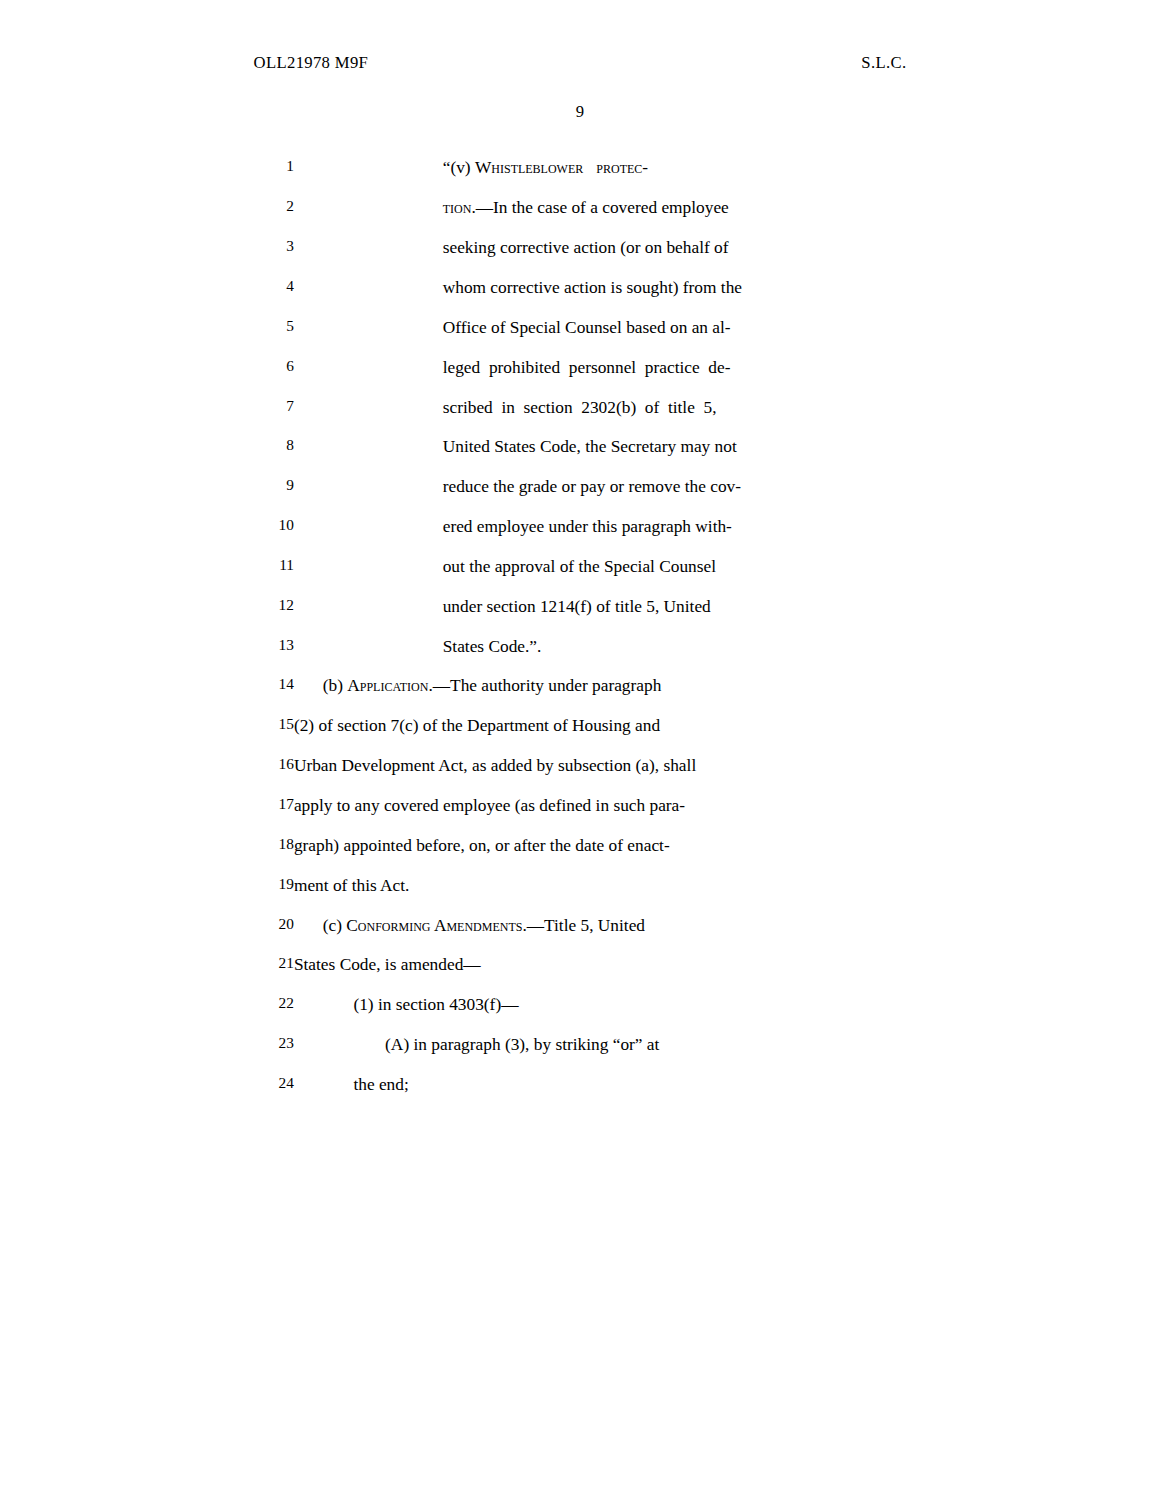OLL21978 M9F
S.L.C.
9
| 1 | “(v) Whistleblower protec- |
| 2 | tion .—In the case of a covered employee |
| 3 | seeking corrective action (or on behalf of |
| 4 | whom corrective action is sought) from the |
| 5 | Office of Special Counsel based on an al- |
| 6 | leged prohibited personnel practice de- |
| 7 | scribed in section 2302(b) of title 5, |
| 8 | United States Code, the Secretary may not |
| 9 | reduce the grade or pay or remove the cov- |
| 10 | ered employee under this paragraph with- |
| 11 | out the approval of the Special Counsel |
| 12 | under section 1214(f) of title 5, United |
| 13 | States Code.”. |
| 14 | (b) Application .—The authority under paragraph |
| 15 | (2) of section 7(c) of the Department of Housing and |
| 16 | Urban Development Act, as added by subsection (a), shall |
| 17 | apply to any covered employee (as defined in such para- |
| 18 | graph) appointed before, on, or after the date of enact- |
| 19 | ment of this Act. |
| 20 | (c) Conforming Amendments .—Title 5, United |
| 21 | States Code, is amended— |
| 22 | (1) in section 4303(f)— |
| 23 | (A) in paragraph (3), by striking “or” at |
| 24 | the end; |